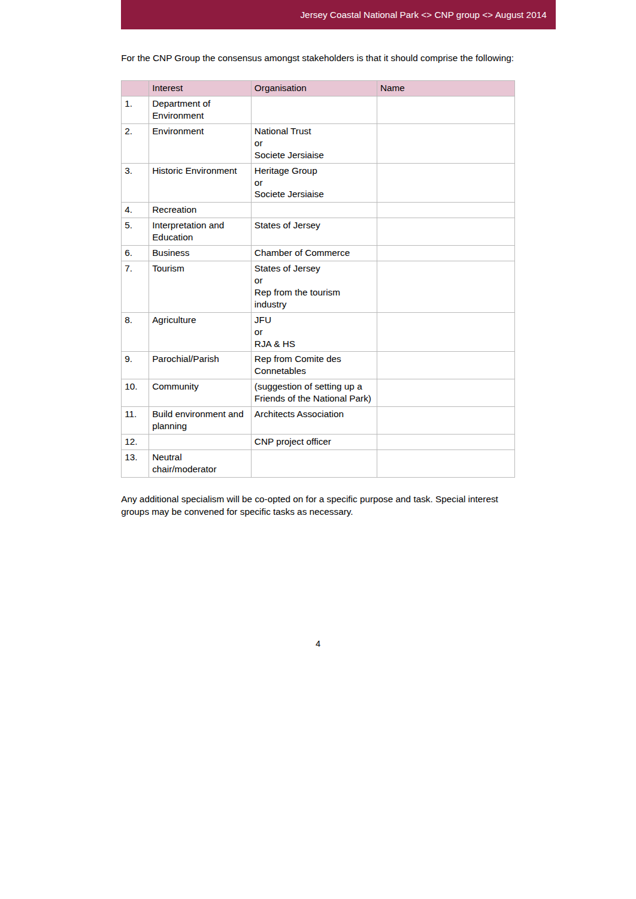Jersey Coastal National Park <> CNP group <> August 2014
For the CNP Group the consensus amongst stakeholders is that it should comprise the following:
| | Interest | Organisation | Name |
| --- | --- | --- | --- |
| 1. | Department of Environment | | |
| 2. | Environment | National Trust or Societe Jersiaise | |
| 3. | Historic Environment | Heritage Group or Societe Jersiaise | |
| 4. | Recreation | | |
| 5. | Interpretation and Education | States of Jersey | |
| 6. | Business | Chamber of Commerce | |
| 7. | Tourism | States of Jersey or Rep from the tourism industry | |
| 8. | Agriculture | JFU or RJA & HS | |
| 9. | Parochial/Parish | Rep from Comite des Connetables | |
| 10. | Community | (suggestion of setting up a Friends of the National Park) | |
| 11. | Build environment and planning | Architects Association | |
| 12. | | CNP project officer | |
| 13. | Neutral chair/moderator | | |
Any additional specialism will be co-opted on for a specific purpose and task. Special interest groups may be convened for specific tasks as necessary.
4